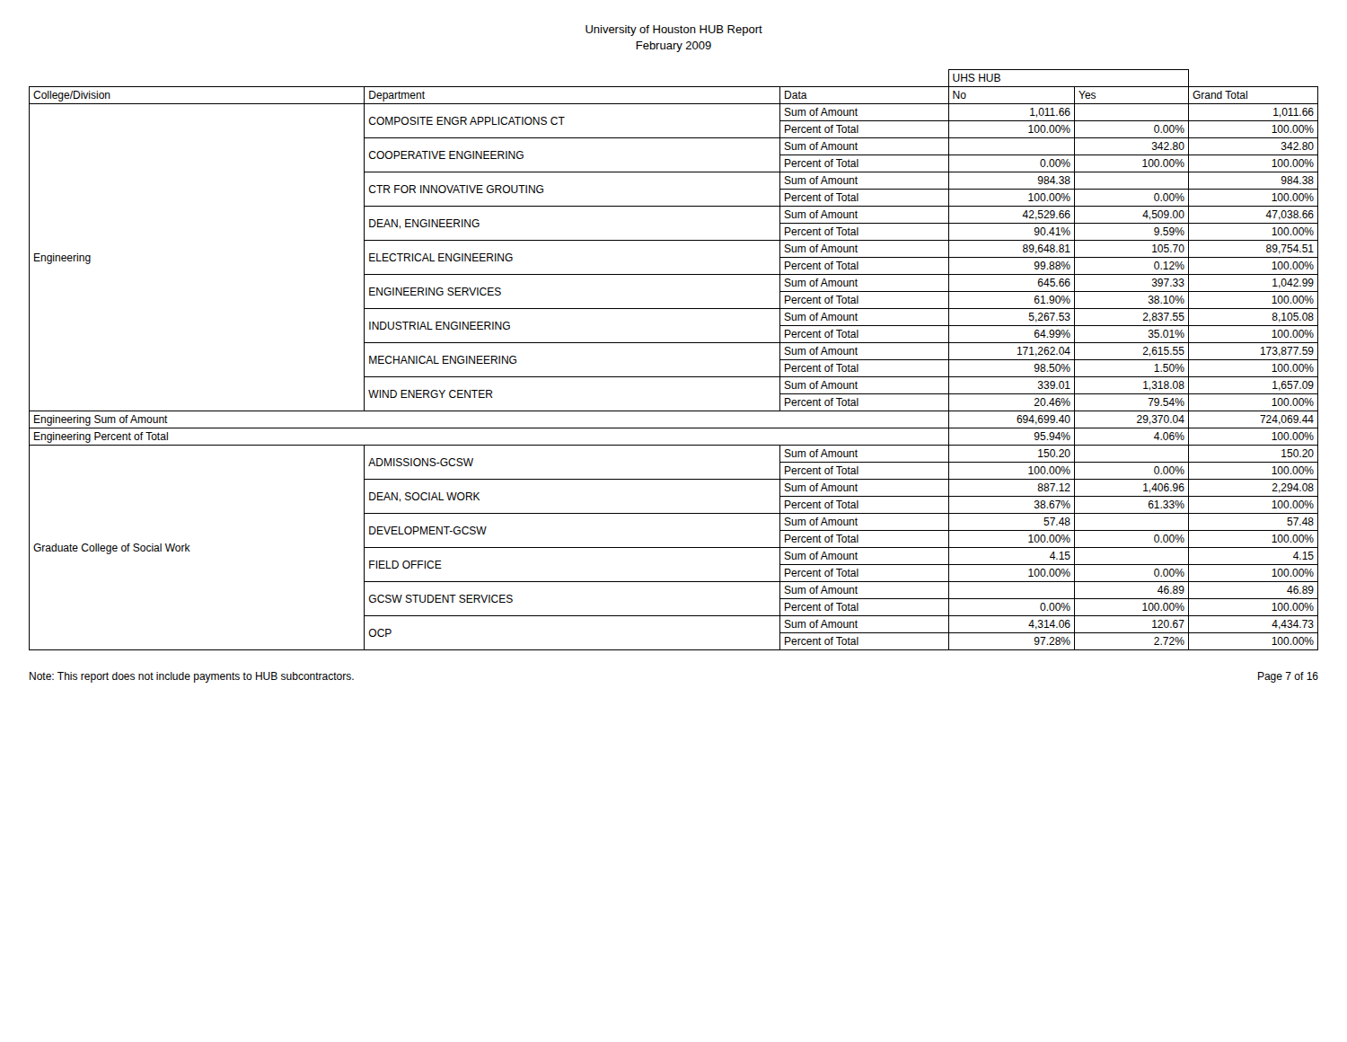University of Houston HUB Report
February 2009
| | | | UHS HUB | |
| --- | --- | --- | --- | --- |
| College/Division | Department | Data | No | Yes | Grand Total |
| Engineering | COMPOSITE ENGR APPLICATIONS CT | Sum of Amount | 1,011.66 | | 1,011.66 |
| Percent of Total | 100.00% | 0.00% | 100.00% |
| COOPERATIVE ENGINEERING | Sum of Amount | | 342.80 | 342.80 |
| Percent of Total | 0.00% | 100.00% | 100.00% |
| CTR FOR INNOVATIVE GROUTING | Sum of Amount | 984.38 | | 984.38 |
| Percent of Total | 100.00% | 0.00% | 100.00% |
| DEAN, ENGINEERING | Sum of Amount | 42,529.66 | 4,509.00 | 47,038.66 |
| Percent of Total | 90.41% | 9.59% | 100.00% |
| ELECTRICAL ENGINEERING | Sum of Amount | 89,648.81 | 105.70 | 89,754.51 |
| Percent of Total | 99.88% | 0.12% | 100.00% |
| ENGINEERING SERVICES | Sum of Amount | 645.66 | 397.33 | 1,042.99 |
| Percent of Total | 61.90% | 38.10% | 100.00% |
| INDUSTRIAL ENGINEERING | Sum of Amount | 5,267.53 | 2,837.55 | 8,105.08 |
| Percent of Total | 64.99% | 35.01% | 100.00% |
| MECHANICAL ENGINEERING | Sum of Amount | 171,262.04 | 2,615.55 | 173,877.59 |
| Percent of Total | 98.50% | 1.50% | 100.00% |
| WIND ENERGY CENTER | Sum of Amount | 339.01 | 1,318.08 | 1,657.09 |
| Percent of Total | 20.46% | 79.54% | 100.00% |
| Engineering Sum of Amount | 694,699.40 | 29,370.04 | 724,069.44 |
| Engineering Percent of Total | 95.94% | 4.06% | 100.00% |
| Graduate College of Social Work | ADMISSIONS-GCSW | Sum of Amount | 150.20 | | 150.20 |
| Percent of Total | 100.00% | 0.00% | 100.00% |
| DEAN, SOCIAL WORK | Sum of Amount | 887.12 | 1,406.96 | 2,294.08 |
| Percent of Total | 38.67% | 61.33% | 100.00% |
| DEVELOPMENT-GCSW | Sum of Amount | 57.48 | | 57.48 |
| Percent of Total | 100.00% | 0.00% | 100.00% |
| FIELD OFFICE | Sum of Amount | 4.15 | | 4.15 |
| Percent of Total | 100.00% | 0.00% | 100.00% |
| GCSW STUDENT SERVICES | Sum of Amount | | 46.89 | 46.89 |
| Percent of Total | 0.00% | 100.00% | 100.00% |
| OCP | Sum of Amount | 4,314.06 | 120.67 | 4,434.73 |
| Percent of Total | 97.28% | 2.72% | 100.00% |
Note: This report does not include payments to HUB subcontractors.
Page 7 of 16